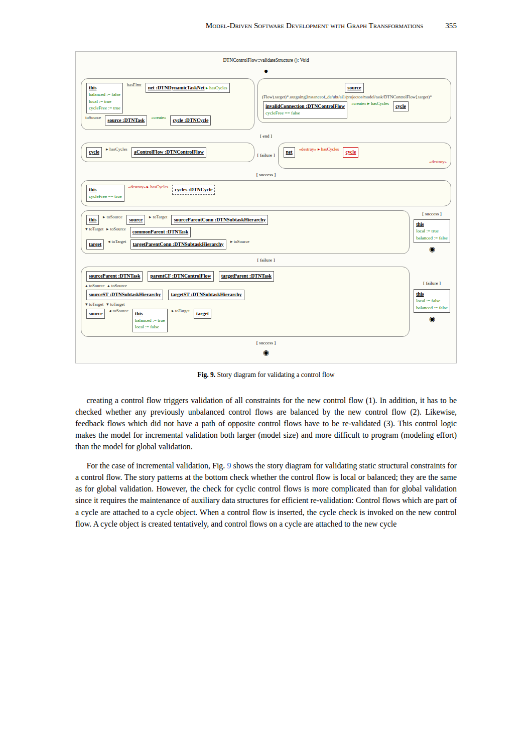Model-Driven Software Development with Graph Transformations 355
DTNControlFlow::validateStructure (): Void
●
this balanced := false
local := true
cycleFree := true
hasElmt
net :DTNDynamicTaskNet ▸ hasCycles
toSource
source :DTNTask
«create»
cycle :DTNCycle
source
(Flow).target)*.outgoing[instanceof_de/ubt/ai1/projector/model/task/DTNControlFlow].target)*
invalidConnection :DTNControlFlow cycleFree == false
«create» ▸ hasCycles
cycle
[ end ]
cycle
▸ hasCycles
aControlFlow :DTNControlFlow
[ failure ]
net
«destroy» ▸ hasCycles
cycle
«destroy»
[ success ]
this cycleFree == true
«destroy» ▸ hasCycles
cycles :DTNCycle
this
▸ toSource
source
▸ toTarget
sourceParentConn :DTNSubtaskHierarchy
▾ toTarget
▸ toSource
commonParent :DTNTask
target
◂ toTarget
targetParentConn :DTNSubtaskHierarchy
▸ toSource
[ success ]
this local := true
balanced := false
◉
[ failure ]
sourceParent :DTNTask
parentCF :DTNControlFlow
targetParent :DTNTask
▴ toSource
▴ toSource
sourceST :DTNSubtaskHierarchy
targetST :DTNSubtaskHierarchy
▾ toTarget
▾ toTarget
source
◂ toSource
this balanced := true
local := false
▸ toTarget
target
[ failure ]
this local := false
balanced := false
◉
[ success ]
◉
Fig. 9. Story diagram for validating a control flow
creating a control flow triggers validation of all constraints for the new control flow (1). In addition, it has to be checked whether any previously unbalanced control flows are balanced by the new control flow (2). Likewise, feedback flows which did not have a path of opposite control flows have to be re-validated (3). This control logic makes the model for incremental validation both larger (model size) and more difficult to program (modeling effort) than the model for global validation.
For the case of incremental validation, Fig. 9 shows the story diagram for validating static structural constraints for a control flow. The story patterns at the bottom check whether the control flow is local or balanced; they are the same as for global validation. However, the check for cyclic control flows is more complicated than for global validation since it requires the maintenance of auxiliary data structures for efficient re-validation: Control flows which are part of a cycle are attached to a cycle object. When a control flow is inserted, the cycle check is invoked on the new control flow. A cycle object is created tentatively, and control flows on a cycle are attached to the new cycle